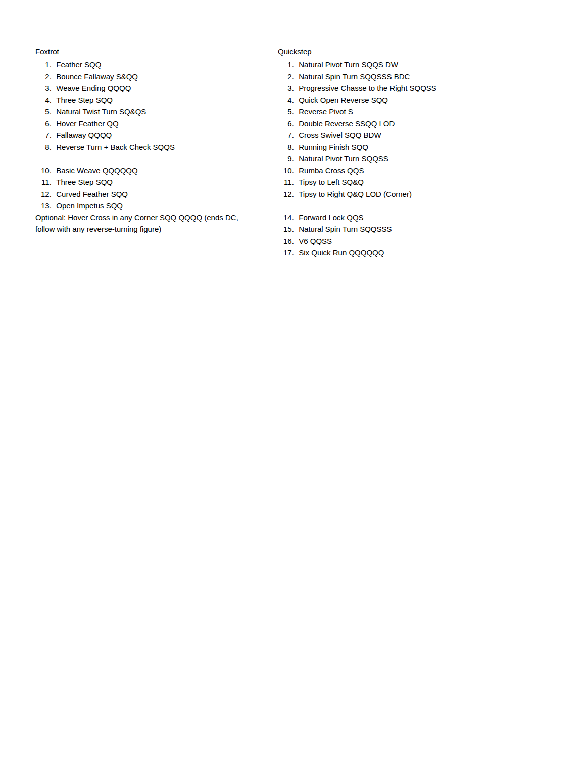Foxtrot
Feather SQQ
Bounce Fallaway S&QQ
Weave Ending QQQQ
Three Step SQQ
Natural Twist Turn SQ&QS
Hover Feather QQ
Fallaway QQQQ
Reverse Turn + Back Check SQQS
Basic Weave QQQQQQ
Three Step SQQ
Curved Feather SQQ
Open Impetus SQQ
Optional: Hover Cross in any Corner SQQ QQQQ (ends DC, follow with any reverse-turning figure)
Quickstep
Natural Pivot Turn SQQS DW
Natural Spin Turn SQQSSS BDC
Progressive Chasse to the Right SQQSS
Quick Open Reverse SQQ
Reverse Pivot S
Double Reverse SSQQ LOD
Cross Swivel SQQ BDW
Running Finish SQQ
Natural Pivot Turn SQQSS
Rumba Cross QQS
Tipsy to Left SQ&Q
Tipsy to Right Q&Q LOD (Corner)
Forward Lock QQS
Natural Spin Turn SQQSSS
V6 QQSS
Six Quick Run QQQQQQ